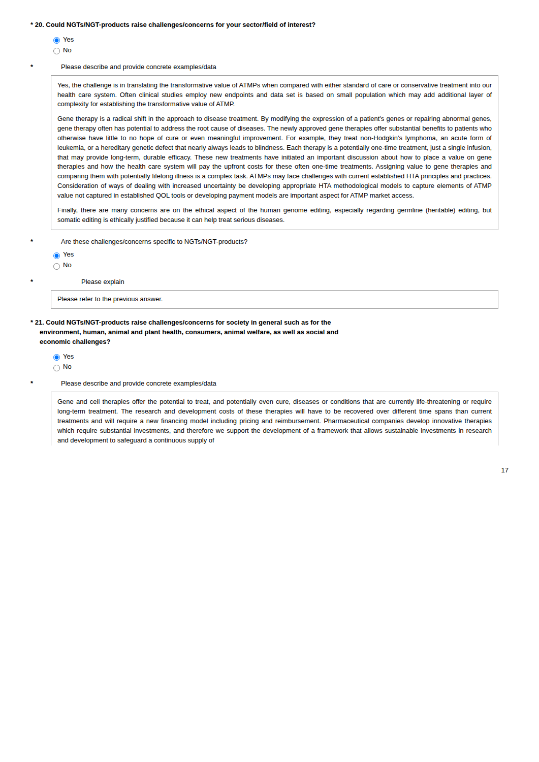* 20. Could NGTs/NGT-products raise challenges/concerns for your sector/field of interest?
Yes
No
*Please describe and provide concrete examples/data
Yes, the challenge is in translating the transformative value of ATMPs when compared with either standard of care or conservative treatment into our health care system. Often clinical studies employ new endpoints and data set is based on small population which may add additional layer of complexity for establishing the transformative value of ATMP.
Gene therapy is a radical shift in the approach to disease treatment. By modifying the expression of a patient's genes or repairing abnormal genes, gene therapy often has potential to address the root cause of diseases. The newly approved gene therapies offer substantial benefits to patients who otherwise have little to no hope of cure or even meaningful improvement. For example, they treat non-Hodgkin's lymphoma, an acute form of leukemia, or a hereditary genetic defect that nearly always leads to blindness. Each therapy is a potentially one-time treatment, just a single infusion, that may provide long-term, durable efficacy. These new treatments have initiated an important discussion about how to place a value on gene therapies and how the health care system will pay the upfront costs for these often one-time treatments. Assigning value to gene therapies and comparing them with potentially lifelong illness is a complex task. ATMPs may face challenges with current established HTA principles and practices. Consideration of ways of dealing with increased uncertainty be developing appropriate HTA methodological models to capture elements of ATMP value not captured in established QOL tools or developing payment models are important aspect for ATMP market access.
Finally, there are many concerns are on the ethical aspect of the human genome editing, especially regarding germline (heritable) editing, but somatic editing is ethically justified because it can help treat serious diseases.
*Are these challenges/concerns specific to NGTs/NGT-products?
Yes
No
*Please explain
Please refer to the previous answer.
* 21. Could NGTs/NGT-products raise challenges/concerns for society in general such as for the environment, human, animal and plant health, consumers, animal welfare, as well as social and economic challenges?
Yes
No
*Please describe and provide concrete examples/data
Gene and cell therapies offer the potential to treat, and potentially even cure, diseases or conditions that are currently life-threatening or require long-term treatment. The research and development costs of these therapies will have to be recovered over different time spans than current treatments and will require a new financing model including pricing and reimbursement. Pharmaceutical companies develop innovative therapies which require substantial investments, and therefore we support the development of a framework that allows sustainable investments in research and development to safeguard a continuous supply of
17